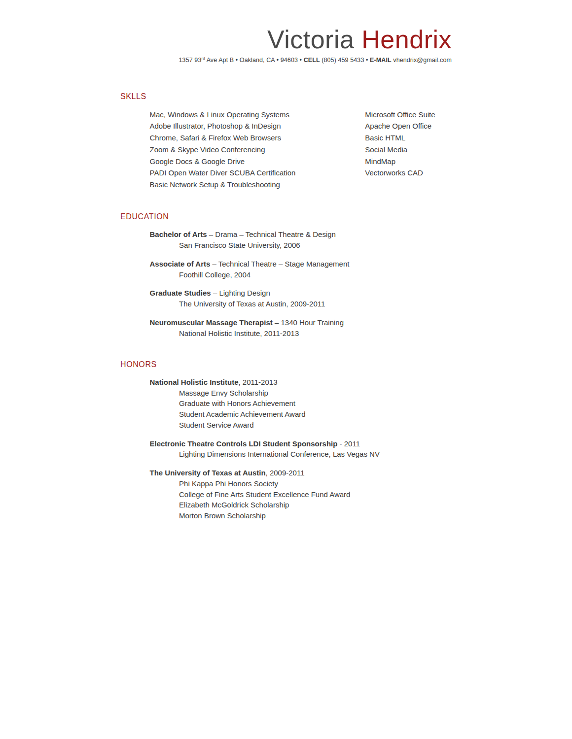Victoria Hendrix
1357 93rd Ave Apt B • Oakland, CA • 94603 • CELL (805) 459 5433 • E-MAIL vhendrix@gmail.com
SKLLS
Mac, Windows & Linux Operating Systems
Adobe Illustrator, Photoshop & InDesign
Chrome, Safari & Firefox Web Browsers
Zoom & Skype Video Conferencing
Google Docs & Google Drive
PADI Open Water Diver SCUBA Certification
Basic Network Setup & Troubleshooting
Microsoft Office Suite
Apache Open Office
Basic HTML
Social Media
MindMap
Vectorworks CAD
EDUCATION
Bachelor of Arts – Drama – Technical Theatre & Design
San Francisco State University, 2006
Associate of Arts – Technical Theatre – Stage Management
Foothill College, 2004
Graduate Studies – Lighting Design
The University of Texas at Austin, 2009-2011
Neuromuscular Massage Therapist – 1340 Hour Training
National Holistic Institute, 2011-2013
HONORS
National Holistic Institute, 2011-2013
Massage Envy Scholarship
Graduate with Honors Achievement
Student Academic Achievement Award
Student Service Award
Electronic Theatre Controls LDI Student Sponsorship - 2011
Lighting Dimensions International Conference, Las Vegas NV
The University of Texas at Austin, 2009-2011
Phi Kappa Phi Honors Society
College of Fine Arts Student Excellence Fund Award
Elizabeth McGoldrick Scholarship
Morton Brown Scholarship